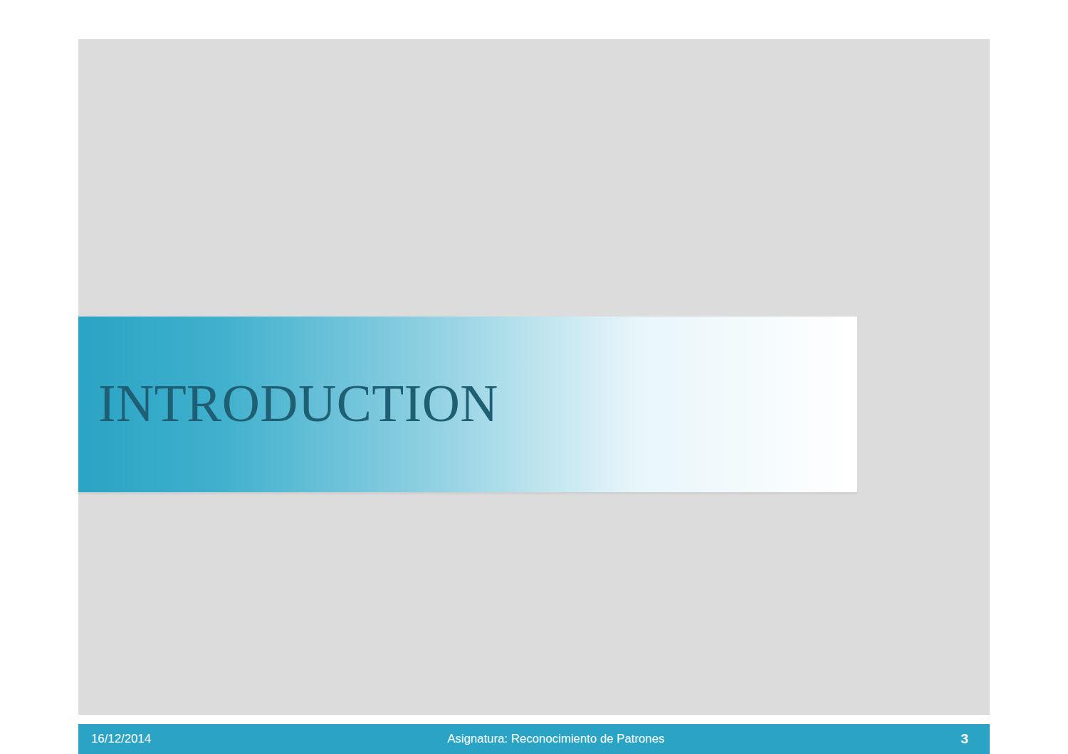INTRODUCTION
16/12/2014 Asignatura: Reconocimiento de Patrones 3